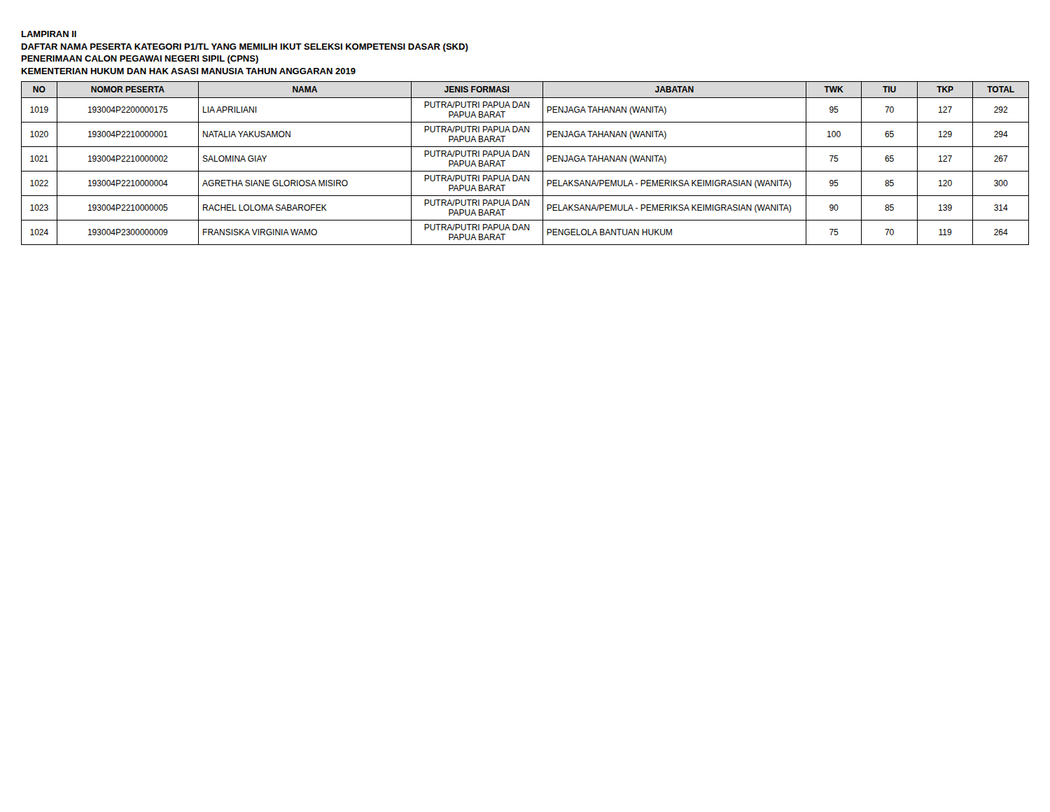LAMPIRAN II
DAFTAR NAMA PESERTA KATEGORI P1/TL YANG MEMILIH IKUT SELEKSI KOMPETENSI DASAR (SKD)
PENERIMAAN CALON PEGAWAI NEGERI SIPIL (CPNS)
KEMENTERIAN HUKUM DAN HAK ASASI MANUSIA TAHUN ANGGARAN 2019
| NO | NOMOR PESERTA | NAMA | JENIS FORMASI | JABATAN | TWK | TIU | TKP | TOTAL |
| --- | --- | --- | --- | --- | --- | --- | --- | --- |
| 1019 | 193004P2200000175 | LIA APRILIANI | PUTRA/PUTRI PAPUA DAN PAPUA BARAT | PENJAGA TAHANAN (WANITA) | 95 | 70 | 127 | 292 |
| 1020 | 193004P2210000001 | NATALIA YAKUSAMON | PUTRA/PUTRI PAPUA DAN PAPUA BARAT | PENJAGA TAHANAN (WANITA) | 100 | 65 | 129 | 294 |
| 1021 | 193004P2210000002 | SALOMINA GIAY | PUTRA/PUTRI PAPUA DAN PAPUA BARAT | PENJAGA TAHANAN (WANITA) | 75 | 65 | 127 | 267 |
| 1022 | 193004P2210000004 | AGRETHA SIANE GLORIOSA MISIRO | PUTRA/PUTRI PAPUA DAN PAPUA BARAT | PELAKSANA/PEMULA - PEMERIKSA KEIMIGRASIAN (WANITA) | 95 | 85 | 120 | 300 |
| 1023 | 193004P2210000005 | RACHEL LOLOMA SABAROFEK | PUTRA/PUTRI PAPUA DAN PAPUA BARAT | PELAKSANA/PEMULA - PEMERIKSA KEIMIGRASIAN (WANITA) | 90 | 85 | 139 | 314 |
| 1024 | 193004P2300000009 | FRANSISKA VIRGINIA WAMO | PUTRA/PUTRI PAPUA DAN PAPUA BARAT | PENGELOLA BANTUAN HUKUM | 75 | 70 | 119 | 264 |